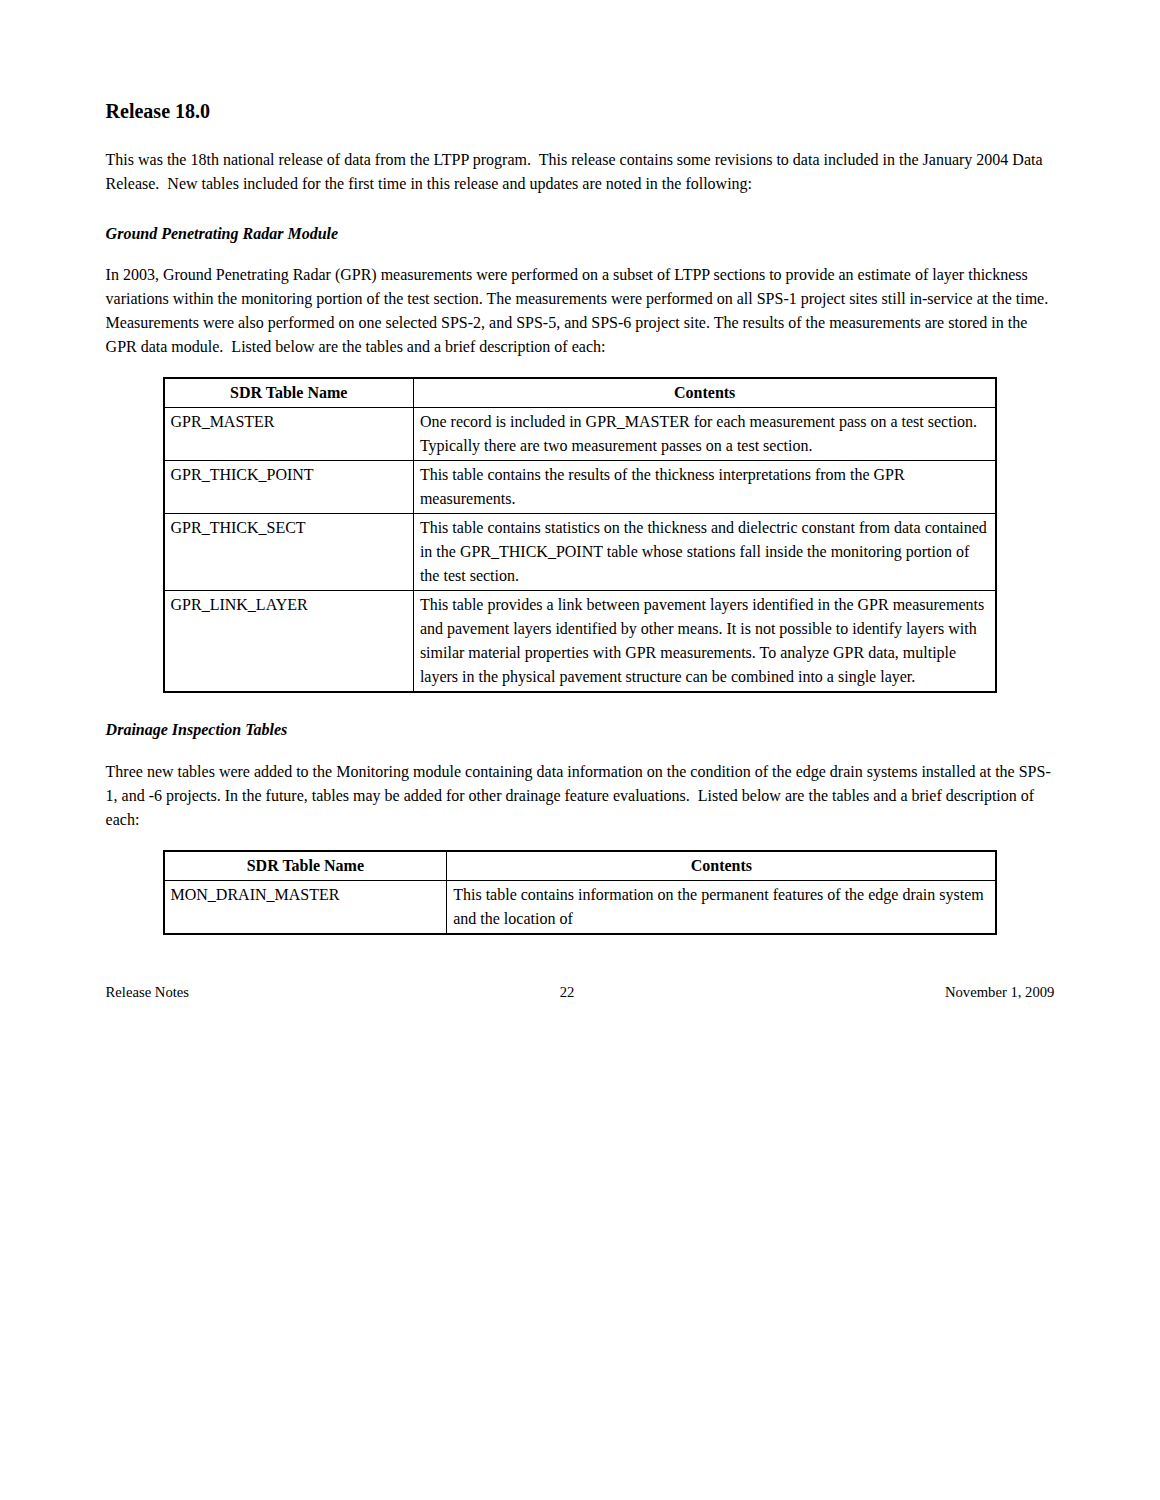Release 18.0
This was the 18th national release of data from the LTPP program. This release contains some revisions to data included in the January 2004 Data Release. New tables included for the first time in this release and updates are noted in the following:
Ground Penetrating Radar Module
In 2003, Ground Penetrating Radar (GPR) measurements were performed on a subset of LTPP sections to provide an estimate of layer thickness variations within the monitoring portion of the test section. The measurements were performed on all SPS-1 project sites still in-service at the time. Measurements were also performed on one selected SPS-2, and SPS-5, and SPS-6 project site. The results of the measurements are stored in the GPR data module. Listed below are the tables and a brief description of each:
| SDR Table Name | Contents |
| --- | --- |
| GPR_MASTER | One record is included in GPR_MASTER for each measurement pass on a test section. Typically there are two measurement passes on a test section. |
| GPR_THICK_POINT | This table contains the results of the thickness interpretations from the GPR measurements. |
| GPR_THICK_SECT | This table contains statistics on the thickness and dielectric constant from data contained in the GPR_THICK_POINT table whose stations fall inside the monitoring portion of the test section. |
| GPR_LINK_LAYER | This table provides a link between pavement layers identified in the GPR measurements and pavement layers identified by other means. It is not possible to identify layers with similar material properties with GPR measurements. To analyze GPR data, multiple layers in the physical pavement structure can be combined into a single layer. |
Drainage Inspection Tables
Three new tables were added to the Monitoring module containing data information on the condition of the edge drain systems installed at the SPS-1, and -6 projects. In the future, tables may be added for other drainage feature evaluations. Listed below are the tables and a brief description of each:
| SDR Table Name | Contents |
| --- | --- |
| MON_DRAIN_MASTER | This table contains information on the permanent features of the edge drain system and the location of |
Release Notes
22
November 1, 2009